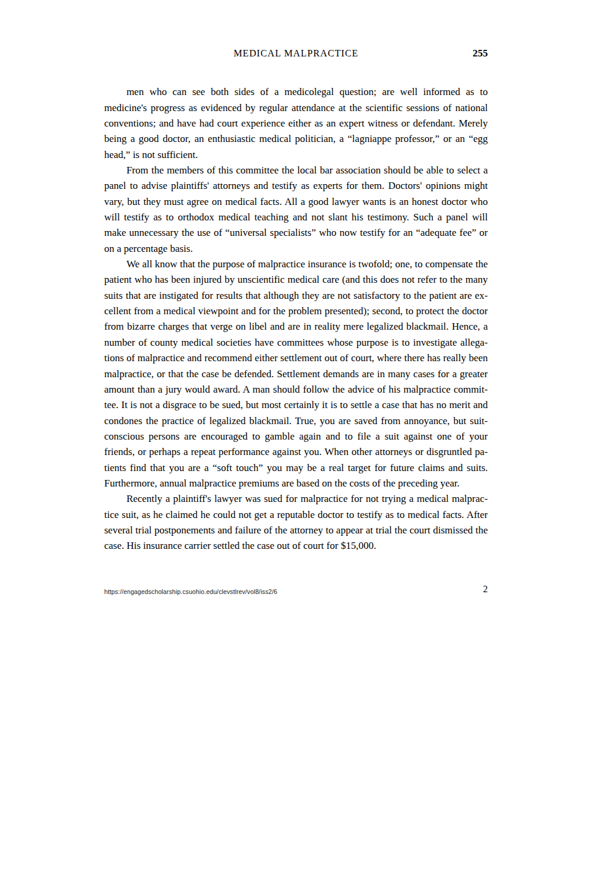Medical Malpractice 255
men who can see both sides of a medicolegal question; are well informed as to medicine's progress as evidenced by regular attendance at the scientific sessions of national conventions; and have had court experience either as an expert witness or defendant. Merely being a good doctor, an enthusiastic medical politician, a “lagniappe professor,” or an “egg head,” is not sufficient.
From the members of this committee the local bar association should be able to select a panel to advise plaintiffs' attorneys and testify as experts for them. Doctors' opinions might vary, but they must agree on medical facts. All a good lawyer wants is an honest doctor who will testify as to orthodox medical teaching and not slant his testimony. Such a panel will make unnecessary the use of “universal specialists” who now testify for an “adequate fee” or on a percentage basis.
We all know that the purpose of malpractice insurance is twofold; one, to compensate the patient who has been injured by unscientific medical care (and this does not refer to the many suits that are instigated for results that although they are not satisfactory to the patient are excellent from a medical viewpoint and for the problem presented); second, to protect the doctor from bizarre charges that verge on libel and are in reality mere legalized blackmail. Hence, a number of county medical societies have committees whose purpose is to investigate allegations of malpractice and recommend either settlement out of court, where there has really been malpractice, or that the case be defended. Settlement demands are in many cases for a greater amount than a jury would award. A man should follow the advice of his malpractice committee. It is not a disgrace to be sued, but most certainly it is to settle a case that has no merit and condones the practice of legalized blackmail. True, you are saved from annoyance, but suit-conscious persons are encouraged to gamble again and to file a suit against one of your friends, or perhaps a repeat performance against you. When other attorneys or disgruntled patients find that you are a “soft touch” you may be a real target for future claims and suits. Furthermore, annual malpractice premiums are based on the costs of the preceding year.
Recently a plaintiff's lawyer was sued for malpractice for not trying a medical malpractice suit, as he claimed he could not get a reputable doctor to testify as to medical facts. After several trial postponements and failure of the attorney to appear at trial the court dismissed the case. His insurance carrier settled the case out of court for $15,000.
https://engagedscholarship.csuohio.edu/clevstlrev/vol8/iss2/6 2